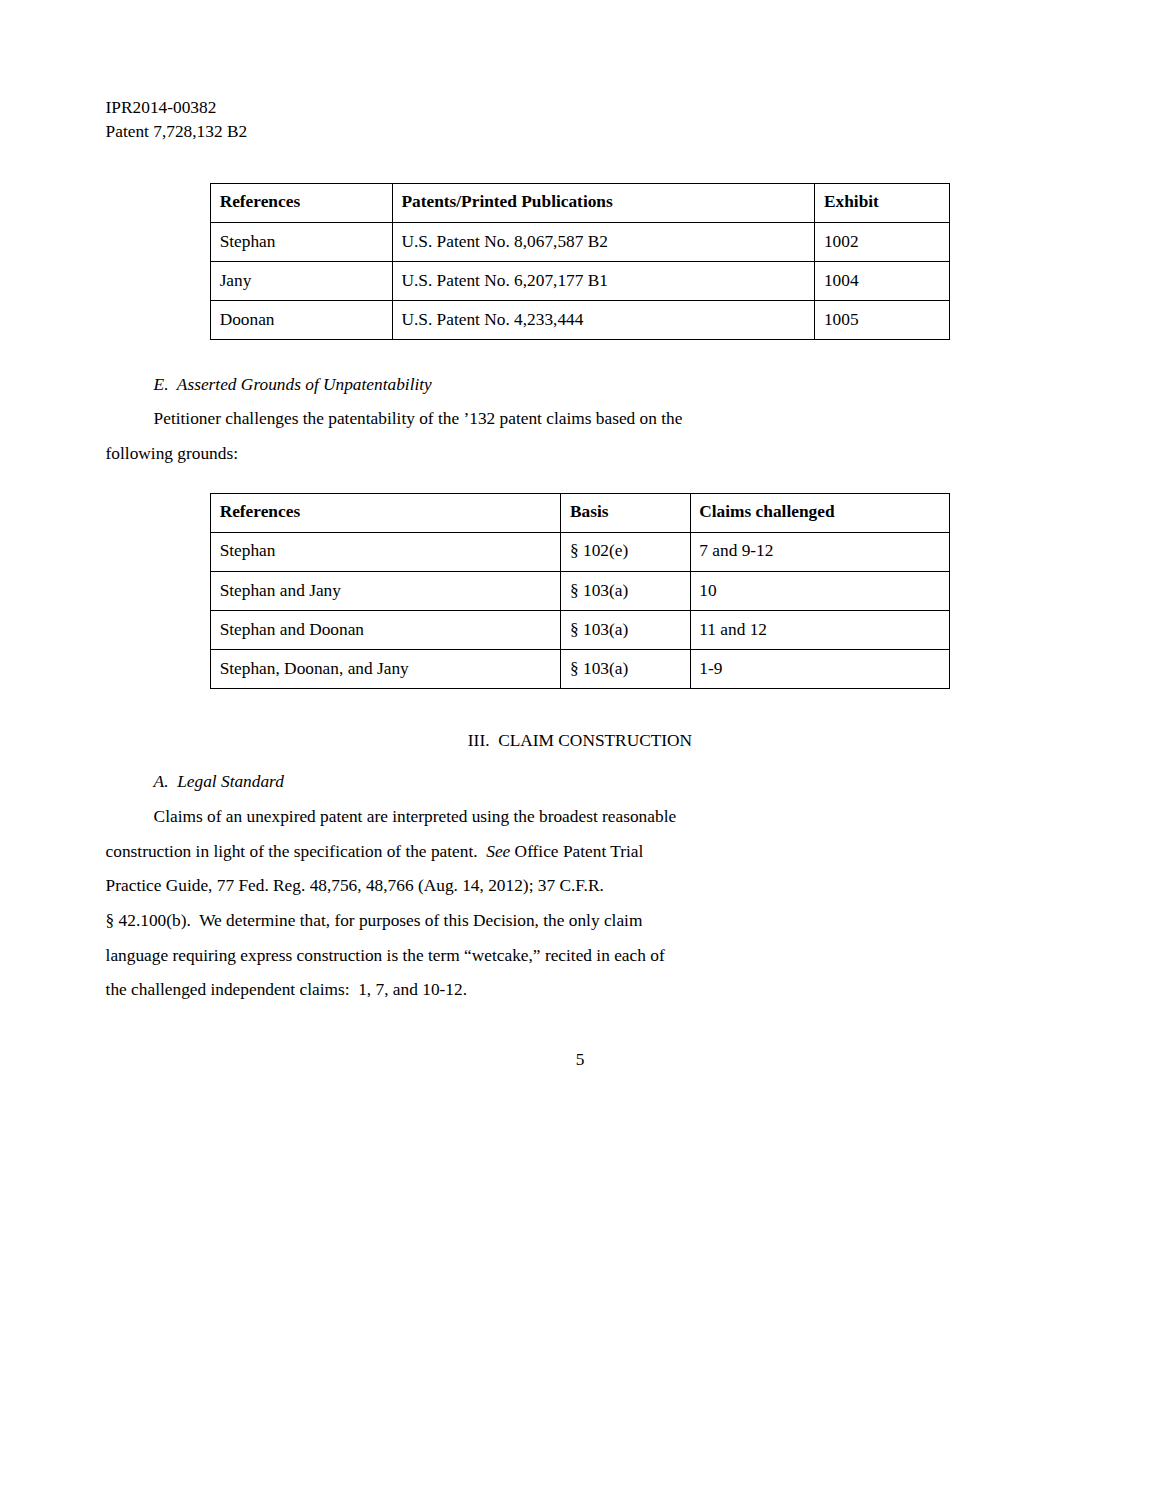IPR2014-00382
Patent 7,728,132 B2
| References | Patents/Printed Publications | Exhibit |
| --- | --- | --- |
| Stephan | U.S. Patent No. 8,067,587 B2 | 1002 |
| Jany | U.S. Patent No. 6,207,177 B1 | 1004 |
| Doonan | U.S. Patent No. 4,233,444 | 1005 |
E. Asserted Grounds of Unpatentability
Petitioner challenges the patentability of the ’132 patent claims based on the
following grounds:
| References | Basis | Claims challenged |
| --- | --- | --- |
| Stephan | § 102(e) | 7 and 9-12 |
| Stephan and Jany | § 103(a) | 10 |
| Stephan and Doonan | § 103(a) | 11 and 12 |
| Stephan, Doonan, and Jany | § 103(a) | 1-9 |
III. CLAIM CONSTRUCTION
A. Legal Standard
Claims of an unexpired patent are interpreted using the broadest reasonable
construction in light of the specification of the patent. See Office Patent Trial
Practice Guide, 77 Fed. Reg. 48,756, 48,766 (Aug. 14, 2012); 37 C.F.R.
§ 42.100(b). We determine that, for purposes of this Decision, the only claim
language requiring express construction is the term “wetcake,” recited in each of
the challenged independent claims: 1, 7, and 10-12.
5